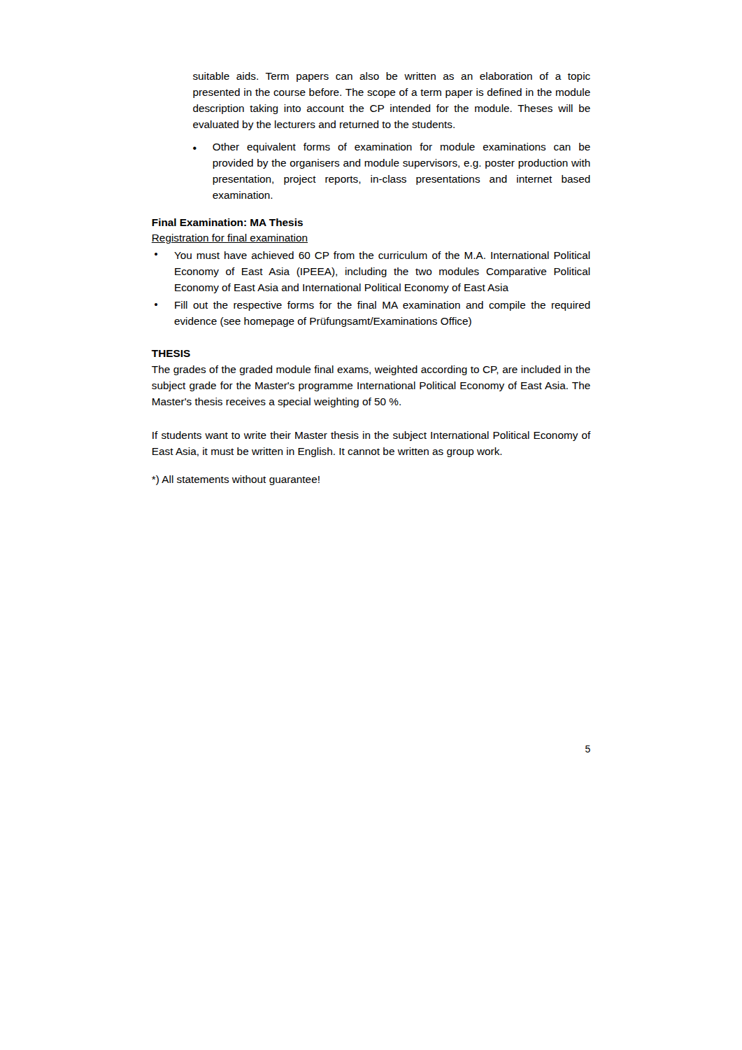suitable aids. Term papers can also be written as an elaboration of a topic presented in the course before. The scope of a term paper is defined in the module description taking into account the CP intended for the module. Theses will be evaluated by the lecturers and returned to the students.
Other equivalent forms of examination for module examinations can be provided by the organisers and module supervisors, e.g. poster production with presentation, project reports, in-class presentations and internet based examination.
Final Examination: MA Thesis
Registration for final examination
You must have achieved 60 CP from the curriculum of the M.A. International Political Economy of East Asia (IPEEA), including the two modules Comparative Political Economy of East Asia and International Political Economy of East Asia
Fill out the respective forms for the final MA examination and compile the required evidence (see homepage of Prüfungsamt/Examinations Office)
THESIS
The grades of the graded module final exams, weighted according to CP, are included in the subject grade for the Master's programme International Political Economy of East Asia. The Master's thesis receives a special weighting of 50 %.
If students want to write their Master thesis in the subject International Political Economy of East Asia, it must be written in English. It cannot be written as group work.
*) All statements without guarantee!
5